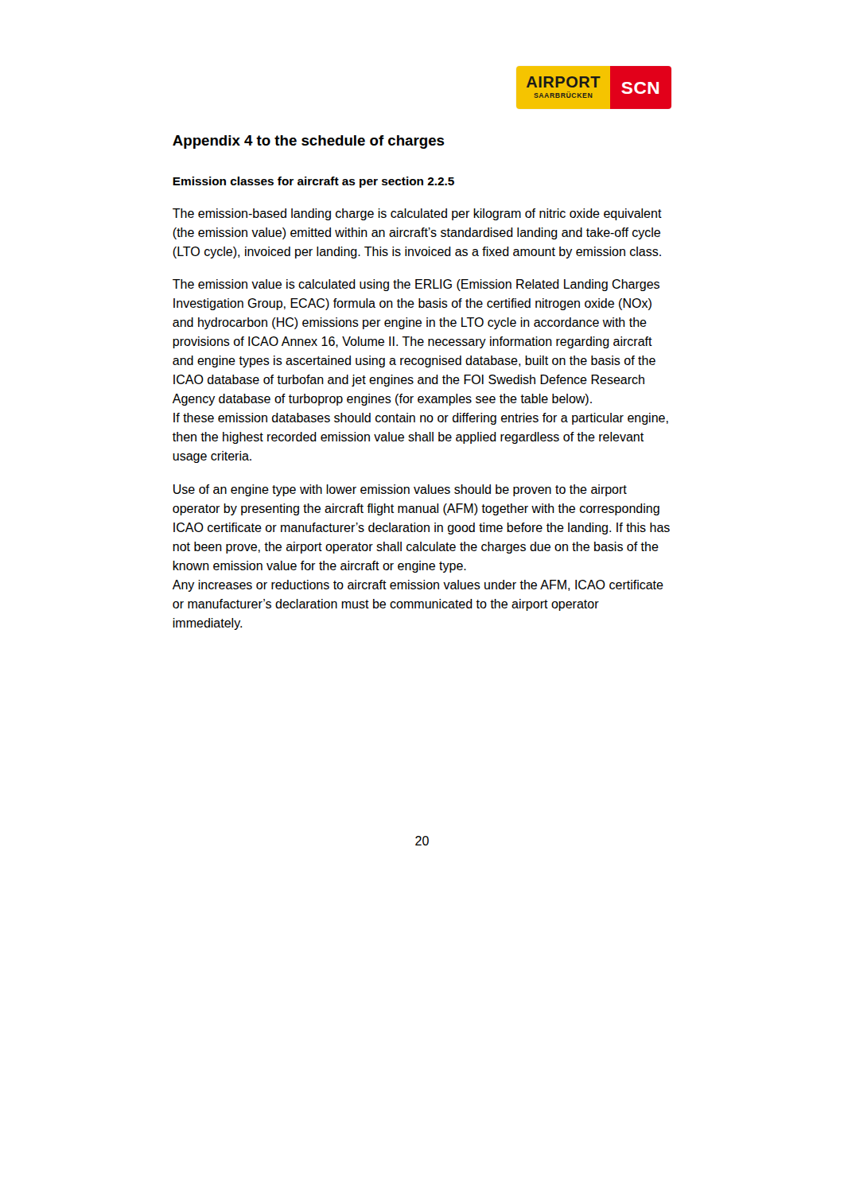AIRPORT SAARBRÜCKEN
SCN
Appendix 4 to the schedule of charges
Emission classes for aircraft as per section 2.2.5
The emission-based landing charge is calculated per kilogram of nitric oxide equivalent (the emission value) emitted within an aircraft’s standardised landing and take-off cycle (LTO cycle), invoiced per landing. This is invoiced as a fixed amount by emission class.
The emission value is calculated using the ERLIG (Emission Related Landing Charges Investigation Group, ECAC) formula on the basis of the certified nitrogen oxide (NOx) and hydrocarbon (HC) emissions per engine in the LTO cycle in accordance with the provisions of ICAO Annex 16, Volume II. The necessary information regarding aircraft and engine types is ascertained using a recognised database, built on the basis of the ICAO database of turbofan and jet engines and the FOI Swedish Defence Research Agency database of turboprop engines (for examples see the table below).
If these emission databases should contain no or differing entries for a particular engine, then the highest recorded emission value shall be applied regardless of the relevant usage criteria.
Use of an engine type with lower emission values should be proven to the airport operator by presenting the aircraft flight manual (AFM) together with the corresponding ICAO certificate or manufacturer’s declaration in good time before the landing. If this has not been prove, the airport operator shall calculate the charges due on the basis of the known emission value for the aircraft or engine type.
Any increases or reductions to aircraft emission values under the AFM, ICAO certificate or manufacturer’s declaration must be communicated to the airport operator immediately.
20